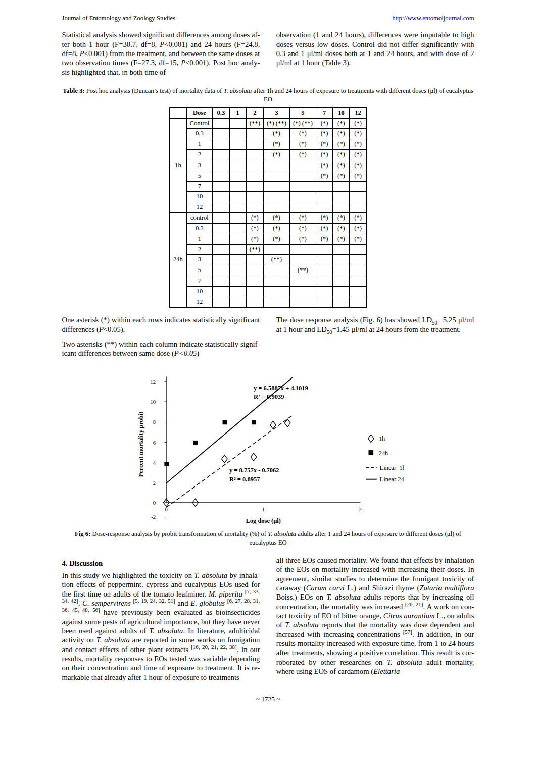Journal of Entomology and Zoology Studies http://www.entomoljournal.com
Statistical analysis showed significant differences among doses after both 1 hour (F=30.7, df=8, P<0.001) and 24 hours (F=24.8, df=8, P<0.001) from the treatment, and between the same doses at two observation times (F=27.3, df=15, P<0.001). Post hoc analysis highlighted that, in both time of
observation (1 and 24 hours), differences were imputable to high doses versus low doses. Control did not differ significantly with 0.3 and 1 μl/ml doses both at 1 and 24 hours, and with dose of 2 μl/ml at 1 hour (Table 3).
Table 3: Post hoc analysis (Duncan’s test) of mortality data of T. absoluta after 1h and 24 hours of exposure to treatments with different doses (μl) of eucalyptus EO
| | Dose | 0.3 | 1 | 2 | 3 | 5 | 7 | 10 | 12 |
| --- | --- | --- | --- | --- | --- | --- | --- | --- | --- |
| 1h | Control | | | (**) | (*) (**) | (*) (**) | (*) | (*) | (*) |
| 0.3 | | | | (*) | (*) | (*) | (*) | (*) |
| 1 | | | | (*) | (*) | (*) | (*) | (*) |
| 2 | | | | (*) | (*) | (*) | (*) | (*) |
| 3 | | | | | | (*) | (*) | (*) |
| 5 | | | | | | (*) | (*) | (*) |
| 7 | | | | | | | | |
| 10 | | | | | | | | |
| 12 | | | | | | | | |
| 24h | control | | | (*) | (*) | (*) | (*) | (*) | (*) |
| 0.3 | | | (*) | (*) | (*) | (*) | (*) | (*) |
| 1 | | | (*) | (*) | (*) | (*) | (*) | (*) |
| 2 | | | (**) | | | | | |
| 3 | | | | (**) | | | | |
| 5 | | | | | (**) | | | |
| 7 | | | | | | | | |
| 10 | | | | | | | | |
| 12 | | | | | | | | |
One asterisk (*) within each rows indicates statistically significant differences (P<0.05).
Two asterisks (**) within each column indicate statistically significant differences between same dose (P<0.05)
The dose response analysis (Fig. 6) has showed LD50= 5.25 μl/ml at 1 hour and LD50=1.45 μl/ml at 24 hours from the treatment.
12 10 8 6 4 2 0 -2 0 1 2 Log dose (μl) Percent mortality probit y = 6.5887x + 4.1019 R² = 0.9039 y = 8.757x - 0.7062 R² = 0.8957 1h 24h Linear 1h Linear 24h
Fig 6: Dose-response analysis by probit transformation of mortality (%) of T. absoluta adults after 1 and 24 hours of exposure to different doses (μl) of eucalyptus EO
4. Discussion
In this study we highlighted the toxicity on T. absoluta by inhalation effects of peppermint, cypress and eucalyptus EOs used for the first time on adults of the tomato leafminer. M. piperita [7, 33, 34, 42], C. sempervirens [5, 19, 24, 32, 51] and E. globulus [6, 27, 28, 31, 36, 45, 48, 56] have previously been evaluated as bioinsecticides against some pests of agricultural importance, but they have never been used against adults of T. absoluta. In literature, adulticidal activity on T. absoluta are reported in some works on fumigation and contact effects of other plant extracts [16, 20, 21, 22, 38]. In our results, mortality responses to EOs tested was variable depending on their concentration and time of exposure to treatment. It is remarkable that already after 1 hour of exposure to treatments
all three EOs caused mortality. We found that effects by inhalation of the EOs on mortality increased with increasing their doses. In agreement, similar studies to determine the fumigant toxicity of caraway (Carum carvi L.) and Shirazi thyme (Zataria multiflora Boiss.) EOs on T. absoluta adults reports that by increasing oil concentration, the mortality was increased [20, 21]. A work on contact toxicity of EO of bitter orange, Citrus aurantium L., on adults of T. absoluta reports that the mortality was dose dependent and increased with increasing concentrations [57]. In addition, in our results mortality increased with exposure time, from 1 to 24 hours after treatments, showing a positive correlation. This result is corroborated by other researches on T. absoluta adult mortality, where using EOS of cardamom (Elettaria
~ 1725 ~